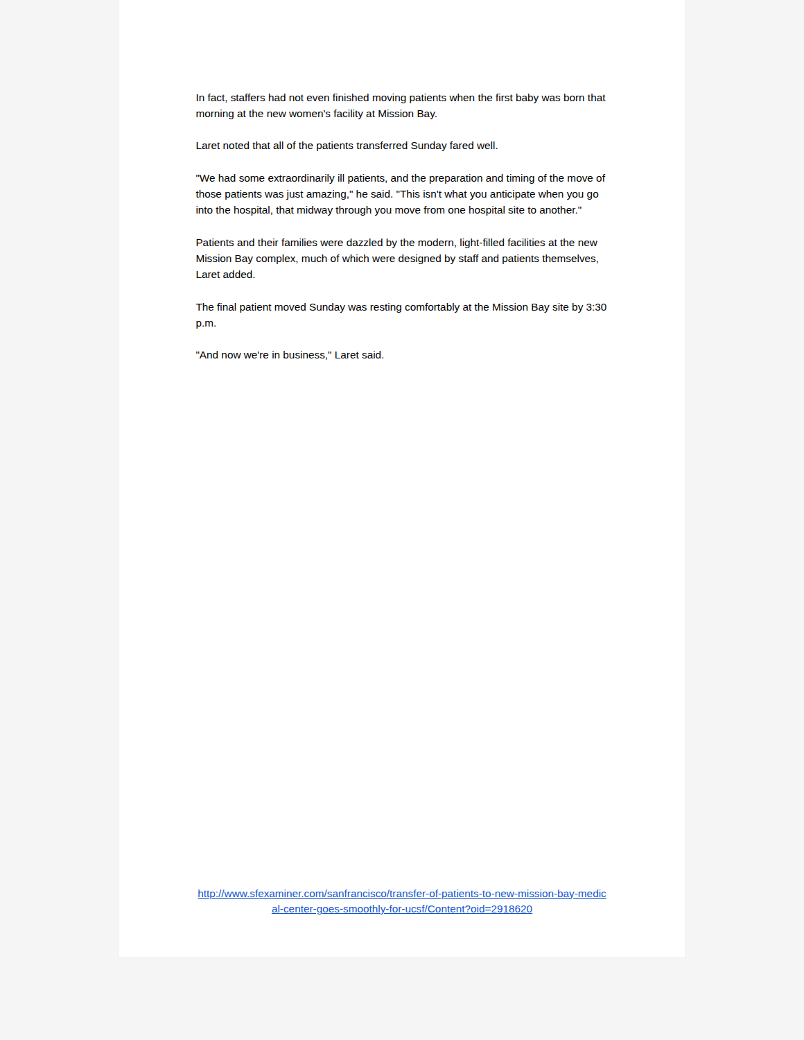In fact, staffers had not even finished moving patients when the first baby was born that morning at the new women's facility at Mission Bay.
Laret noted that all of the patients transferred Sunday fared well.
"We had some extraordinarily ill patients, and the preparation and timing of the move of those patients was just amazing," he said. "This isn't what you anticipate when you go into the hospital, that midway through you move from one hospital site to another."
Patients and their families were dazzled by the modern, light-filled facilities at the new Mission Bay complex, much of which were designed by staff and patients themselves, Laret added.
The final patient moved Sunday was resting comfortably at the Mission Bay site by 3:30 p.m.
"And now we're in business," Laret said.
http://www.sfexaminer.com/sanfrancisco/transfer-of-patients-to-new-mission-bay-medical-center-goes-smoothly-for-ucsf/Content?oid=2918620